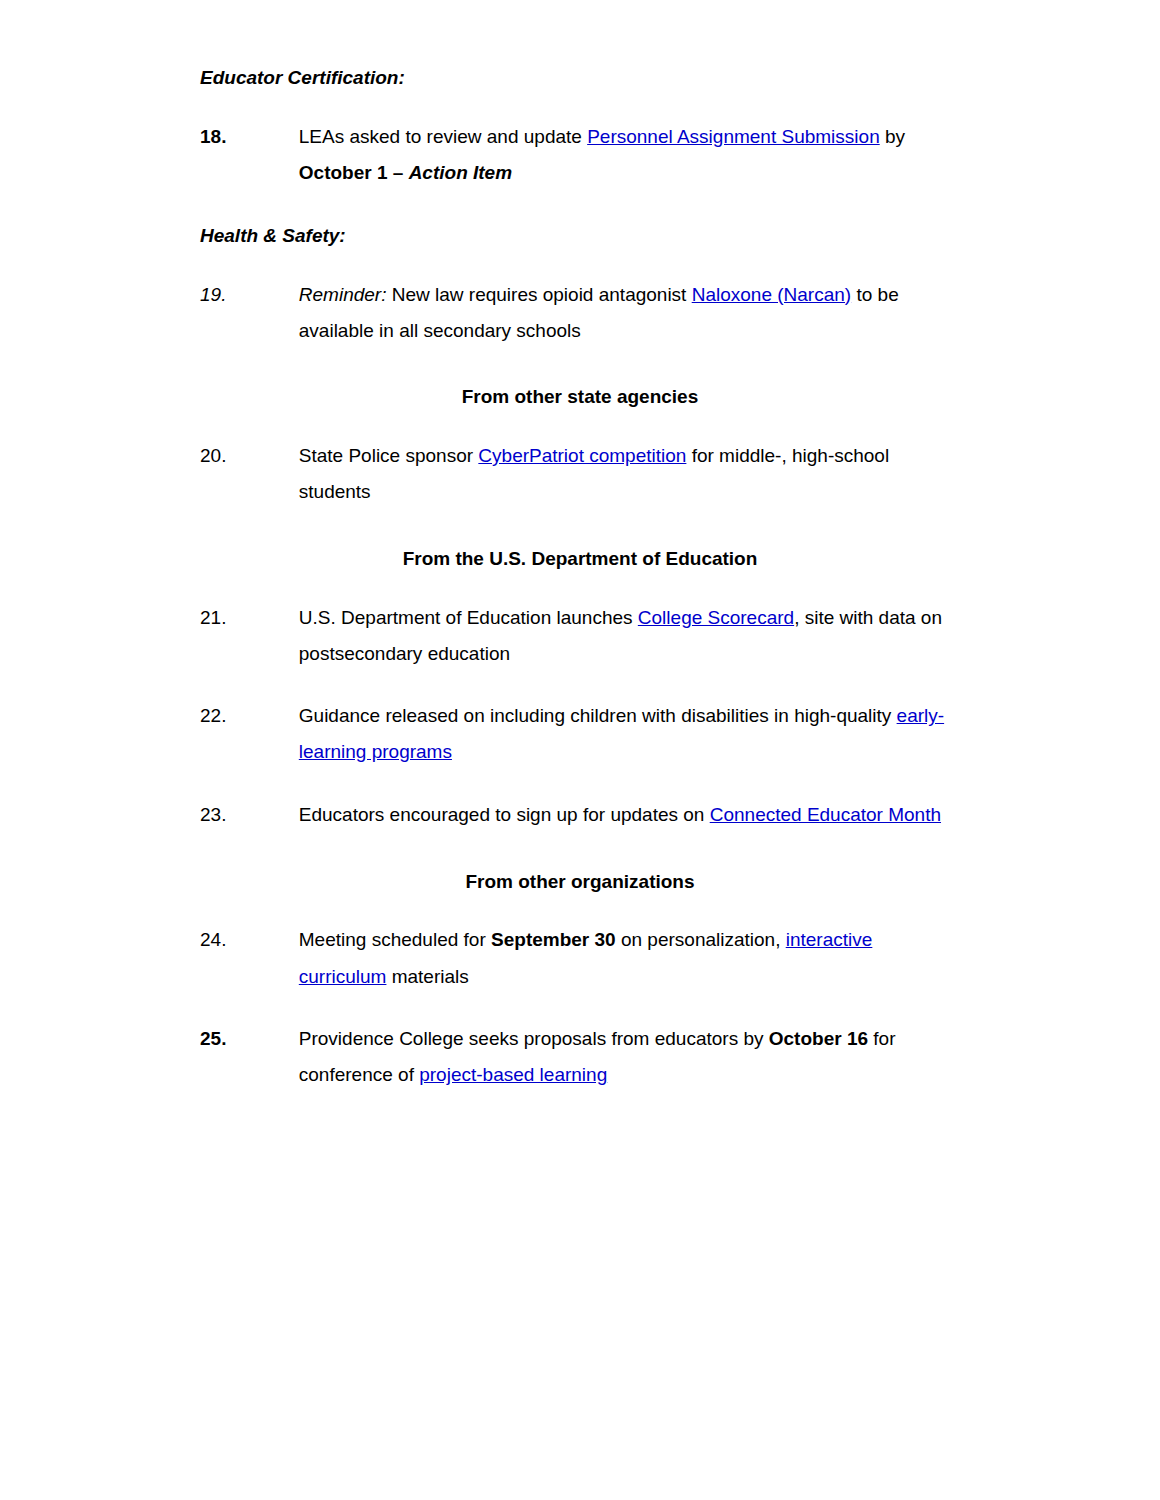Educator Certification:
18. LEAs asked to review and update Personnel Assignment Submission by October 1 – Action Item
Health & Safety:
19. Reminder: New law requires opioid antagonist Naloxone (Narcan) to be available in all secondary schools
From other state agencies
20. State Police sponsor CyberPatriot competition for middle-, high-school students
From the U.S. Department of Education
21. U.S. Department of Education launches College Scorecard, site with data on postsecondary education
22. Guidance released on including children with disabilities in high-quality early-learning programs
23. Educators encouraged to sign up for updates on Connected Educator Month
From other organizations
24. Meeting scheduled for September 30 on personalization, interactive curriculum materials
25. Providence College seeks proposals from educators by October 16 for conference of project-based learning